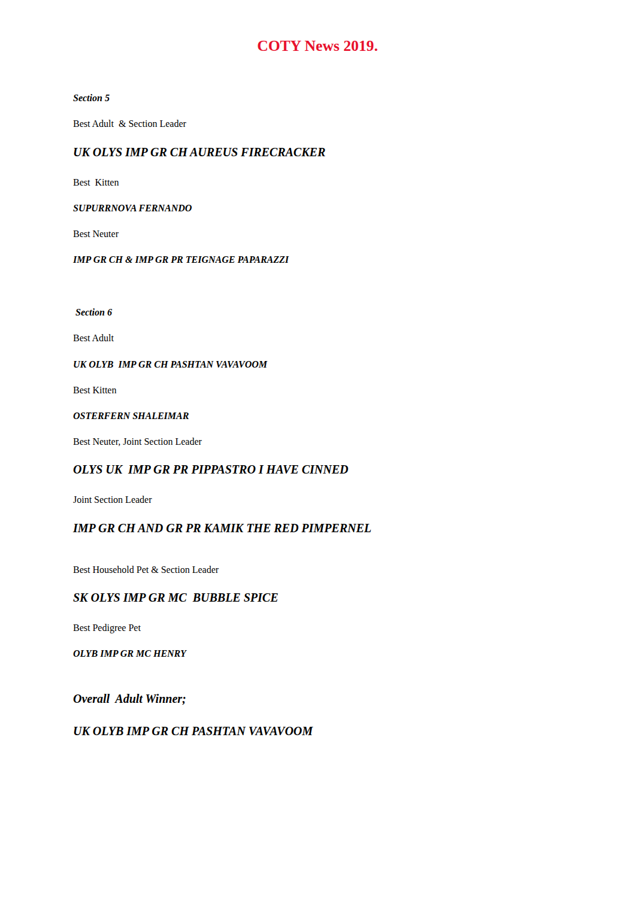COTY News 2019.
Section 5
Best Adult & Section Leader
UK OLYS IMP GR CH AUREUS FIRECRACKER
Best Kitten
SUPURRNOVA FERNANDO
Best Neuter
IMP GR CH & IMP GR PR TEIGNAGE PAPARAZZI
Section 6
Best Adult
UK OLYB IMP GR CH PASHTAN VAVAVOOM
Best Kitten
OSTERFERN SHALEIMAR
Best Neuter, Joint Section Leader
OLYS UK IMP GR PR PIPPASTRO I HAVE CINNED
Joint Section Leader
IMP GR CH AND GR PR KAMIK THE RED PIMPERNEL
Best Household Pet & Section Leader
SK OLYS IMP GR MC BUBBLE SPICE
Best Pedigree Pet
OLYB IMP GR MC HENRY
Overall Adult Winner;
UK OLYB IMP GR CH PASHTAN VAVAVOOM